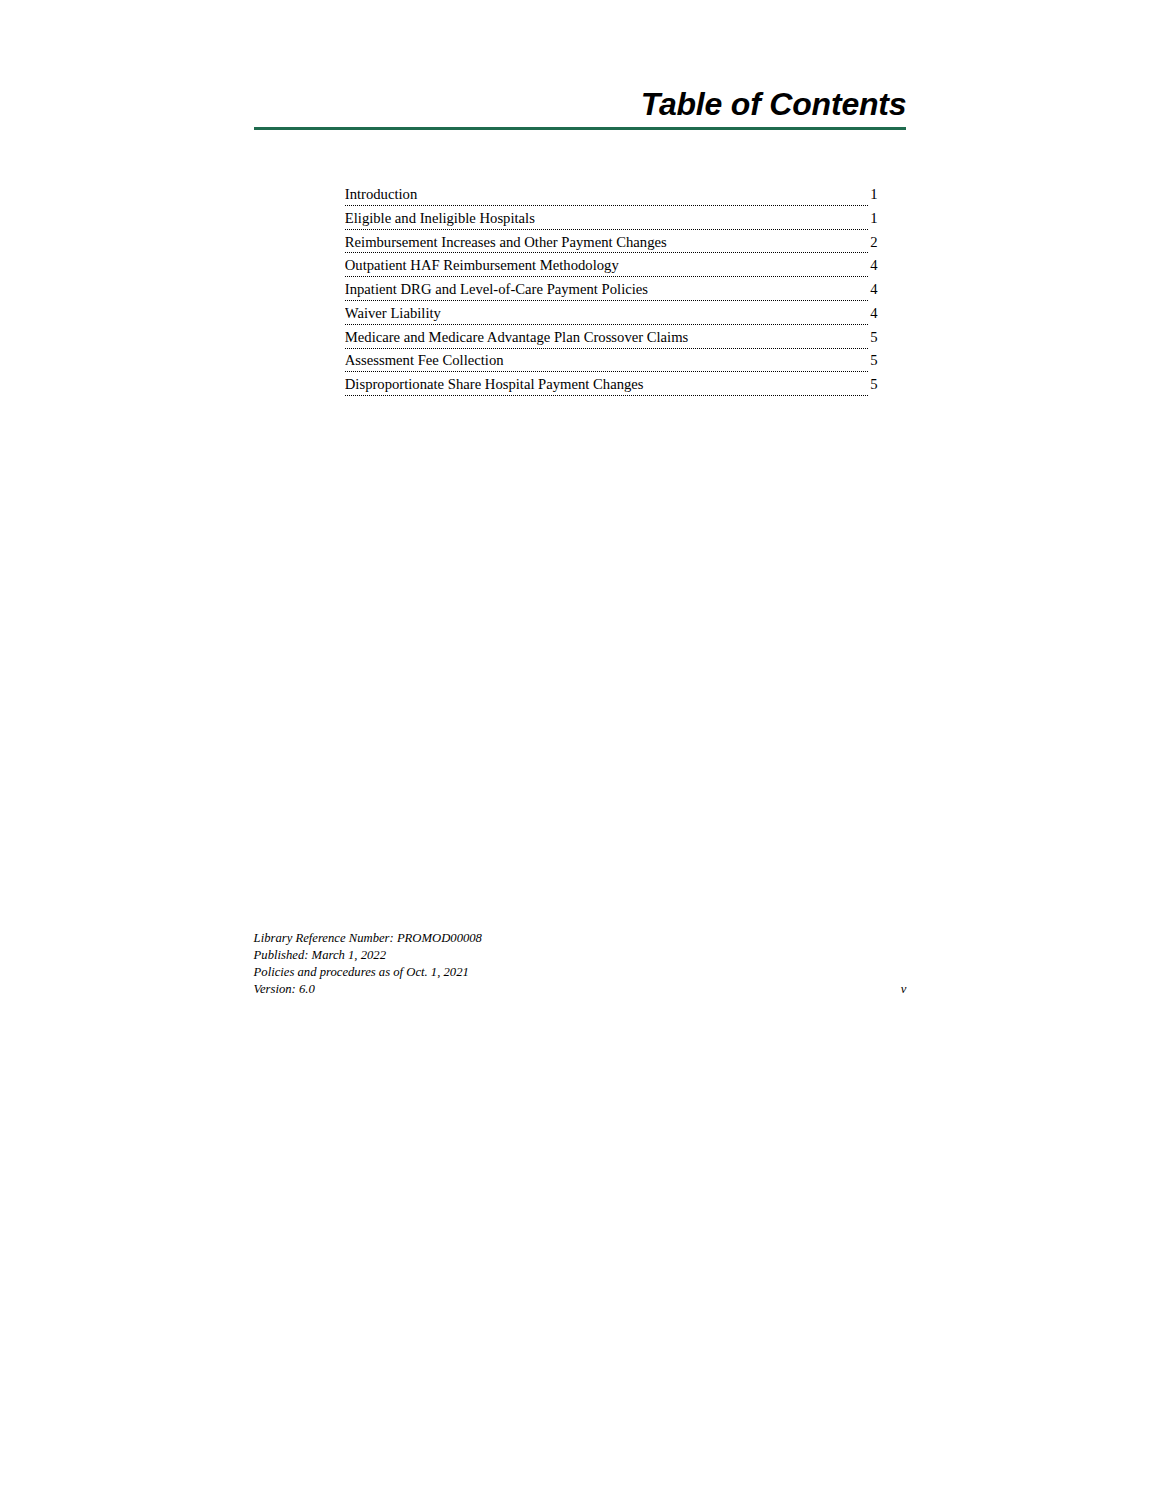Table of Contents
1 Introduction
1 Eligible and Ineligible Hospitals
2 Reimbursement Increases and Other Payment Changes
4 Outpatient HAF Reimbursement Methodology
4 Inpatient DRG and Level-of-Care Payment Policies
4 Waiver Liability
5 Medicare and Medicare Advantage Plan Crossover Claims
5 Assessment Fee Collection
5 Disproportionate Share Hospital Payment Changes
Library Reference Number: PROMOD00008 Published: March 1, 2022 Policies and procedures as of Oct. 1, 2021 Version: 6.0
v